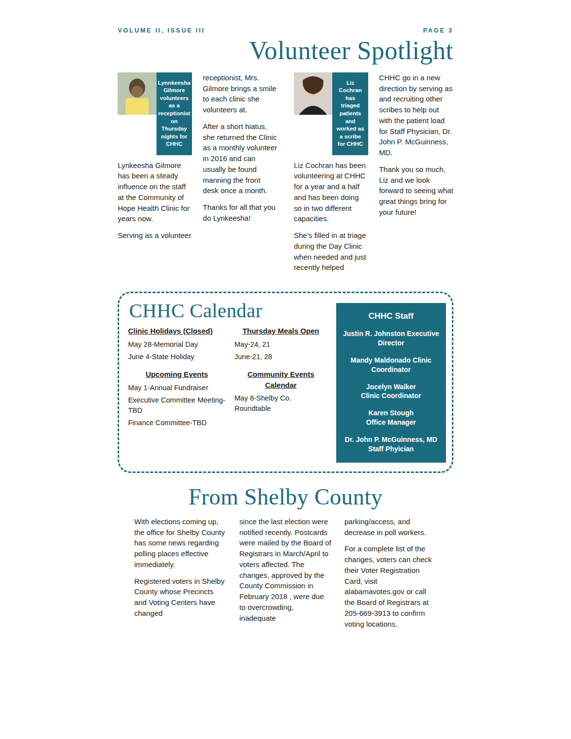Volume II, Issue III Page 3
Volunteer Spotlight
Lynnkeesha Gilmore volunteers as a receptionist on Thursday nights for CHHC
Lynkeesha Gilmore has been a steady influence on the staff at the Community of Hope Health Clinic for years now.
Serving as a volunteer
receptionist, Mrs. Gilmore brings a smile to each clinic she volunteers at.
After a short hiatus, she returned the Clinic as a monthly volunteer in 2016 and can usually be found manning the front desk once a month.
Thanks for all that you do Lynkeesha!
Liz Cochran has triaged patients and worked as a scribe for CHHC
Liz Cochran has been volunteering at CHHC for a year and a half and has been doing so in two different capacities.
She’s filled in at triage during the Day Clinic when needed and just recently helped
CHHC go in a new direction by serving as and recruiting other scribes to help out with the patient load for Staff Physician, Dr. John P. McGuinness, MD.
Thank you so much, Liz and we look forward to seeing what great things bring for your future!
CHHC Calendar
Clinic Holidays (Closed)
May 28-Memorial Day
June 4-State Holiday
Upcoming Events
May 1-Annual Fundraiser
Executive Committee Meeting-TBD
Finance Committee-TBD
Thursday Meals Open
May-24, 21
June-21, 28
Community Events
Calendar
May 8-Shelby Co. Roundtable
CHHC Staff
Justin R. Johnston Executive Director
Mandy Maldonado Clinic Coordinator
Jocelyn Walker
Clinic Coordinator
Karen Stough
Office Manager
Dr. John P. McGuinness, MD
Staff Phyician
From Shelby County
With elections coming up, the office for Shelby County has some news regarding polling places effective immediately.
Registered voters in Shelby County whose Precincts and Voting Centers have changed
since the last election were notified recently. Postcards were mailed by the Board of Registrars in March/April to voters affected. The changes, approved by the County Commission in February 2018 , were due to overcrowding, inadequate
parking/access, and decrease in poll workers.
For a complete list of the changes, voters can check their Voter Registration Card, visit alabamavotes.gov or call the Board of Registrars at 205-669-3913 to confirm voting locations.